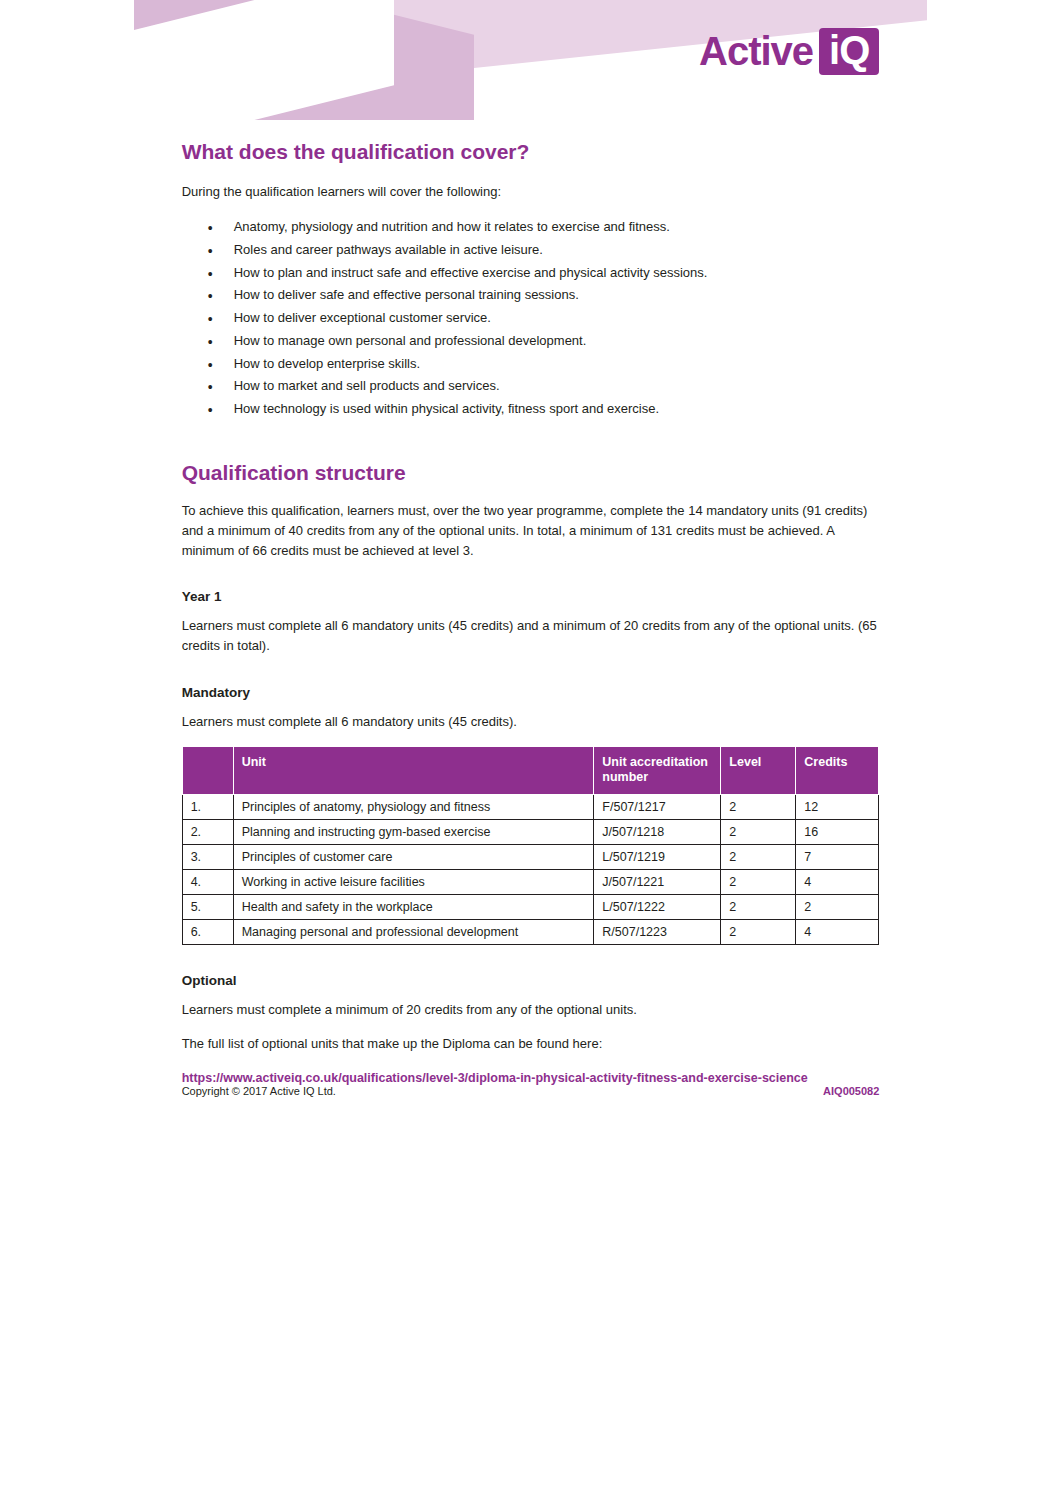ActiveiQ
What does the qualification cover?
During the qualification learners will cover the following:
Anatomy, physiology and nutrition and how it relates to exercise and fitness.
Roles and career pathways available in active leisure.
How to plan and instruct safe and effective exercise and physical activity sessions.
How to deliver safe and effective personal training sessions.
How to deliver exceptional customer service.
How to manage own personal and professional development.
How to develop enterprise skills.
How to market and sell products and services.
How technology is used within physical activity, fitness sport and exercise.
Qualification structure
To achieve this qualification, learners must, over the two year programme, complete the 14 mandatory units (91 credits) and a minimum of 40 credits from any of the optional units. In total, a minimum of 131 credits must be achieved. A minimum of 66 credits must be achieved at level 3.
Year 1
Learners must complete all 6 mandatory units (45 credits) and a minimum of 20 credits from any of the optional units. (65 credits in total).
Mandatory
Learners must complete all 6 mandatory units (45 credits).
| | Unit | Unit accreditation number | Level | Credits |
| --- | --- | --- | --- | --- |
| 1. | Principles of anatomy, physiology and fitness | F/507/1217 | 2 | 12 |
| 2. | Planning and instructing gym-based exercise | J/507/1218 | 2 | 16 |
| 3. | Principles of customer care | L/507/1219 | 2 | 7 |
| 4. | Working in active leisure facilities | J/507/1221 | 2 | 4 |
| 5. | Health and safety in the workplace | L/507/1222 | 2 | 2 |
| 6. | Managing personal and professional development | R/507/1223 | 2 | 4 |
Optional
Learners must complete a minimum of 20 credits from any of the optional units.
The full list of optional units that make up the Diploma can be found here:
https://www.activeiq.co.uk/qualifications/level-3/diploma-in-physical-activity-fitness-and-exercise-science
Copyright © 2017 Active IQ Ltd.
AIQ005082